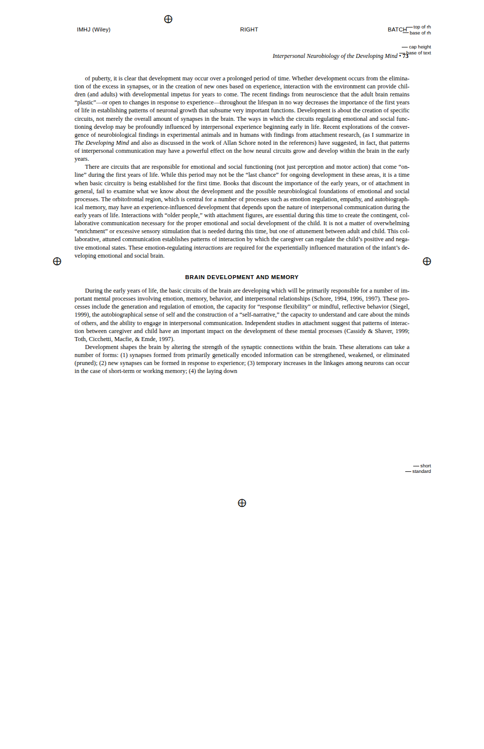⨁
⨁
⨁
⨁
top of rh
base of rh
cap height
base of text
short
standard
IMHJ (Wiley) RIGHT BATCH
Interpersonal Neurobiology of the Developing Mind • 73
of puberty, it is clear that development may occur over a prolonged period of time. Whether development occurs from the elimination of the excess in synapses, or in the creation of new ones based on experience, interaction with the environment can provide children (and adults) with developmental impetus for years to come. The recent findings from neuroscience that the adult brain remains “plastic”—or open to changes in response to experience—throughout the lifespan in no way decreases the importance of the first years of life in establishing patterns of neuronal growth that subsume very important functions. Development is about the creation of specific circuits, not merely the overall amount of synapses in the brain. The ways in which the circuits regulating emotional and social functioning develop may be profoundly influenced by interpersonal experience beginning early in life. Recent explorations of the convergence of neurobiological findings in experimental animals and in humans with findings from attachment research, (as I summarize in The Developing Mind and also as discussed in the work of Allan Schore noted in the references) have suggested, in fact, that patterns of interpersonal communication may have a powerful effect on the how neural circuits grow and develop within the brain in the early years.
There are circuits that are responsible for emotional and social functioning (not just perception and motor action) that come “on-line” during the first years of life. While this period may not be the “last chance” for ongoing development in these areas, it is a time when basic circuitry is being established for the first time. Books that discount the importance of the early years, or of attachment in general, fail to examine what we know about the development and the possible neurobiological foundations of emotional and social processes. The orbitofrontal region, which is central for a number of processes such as emotion regulation, empathy, and autobiographical memory, may have an experience-influenced development that depends upon the nature of interpersonal communication during the early years of life. Interactions with “older people,” with attachment figures, are essential during this time to create the contingent, collaborative communication necessary for the proper emotional and social development of the child. It is not a matter of overwhelming “enrichment” or excessive sensory stimulation that is needed during this time, but one of attunement between adult and child. This collaborative, attuned communication establishes patterns of interaction by which the caregiver can regulate the child’s positive and negative emotional states. These emotion-regulating interactions are required for the experientially influenced maturation of the infant’s developing emotional and social brain.
BRAIN DEVELOPMENT AND MEMORY
During the early years of life, the basic circuits of the brain are developing which will be primarily responsible for a number of important mental processes involving emotion, memory, behavior, and interpersonal relationships (Schore, 1994, 1996, 1997). These processes include the generation and regulation of emotion, the capacity for “response flexibility” or mindful, reflective behavior (Siegel, 1999), the autobiographical sense of self and the construction of a “self-narrative,” the capacity to understand and care about the minds of others, and the ability to engage in interpersonal communication. Independent studies in attachment suggest that patterns of interaction between caregiver and child have an important impact on the development of these mental processes (Cassidy & Shaver, 1999; Toth, Cicchetti, Macfie, & Emde, 1997).
Development shapes the brain by altering the strength of the synaptic connections within the brain. These alterations can take a number of forms: (1) synapses formed from primarily genetically encoded information can be strengthened, weakened, or eliminated (pruned); (2) new synapses can be formed in response to experience; (3) temporary increases in the linkages among neurons can occur in the case of short-term or working memory; (4) the laying down